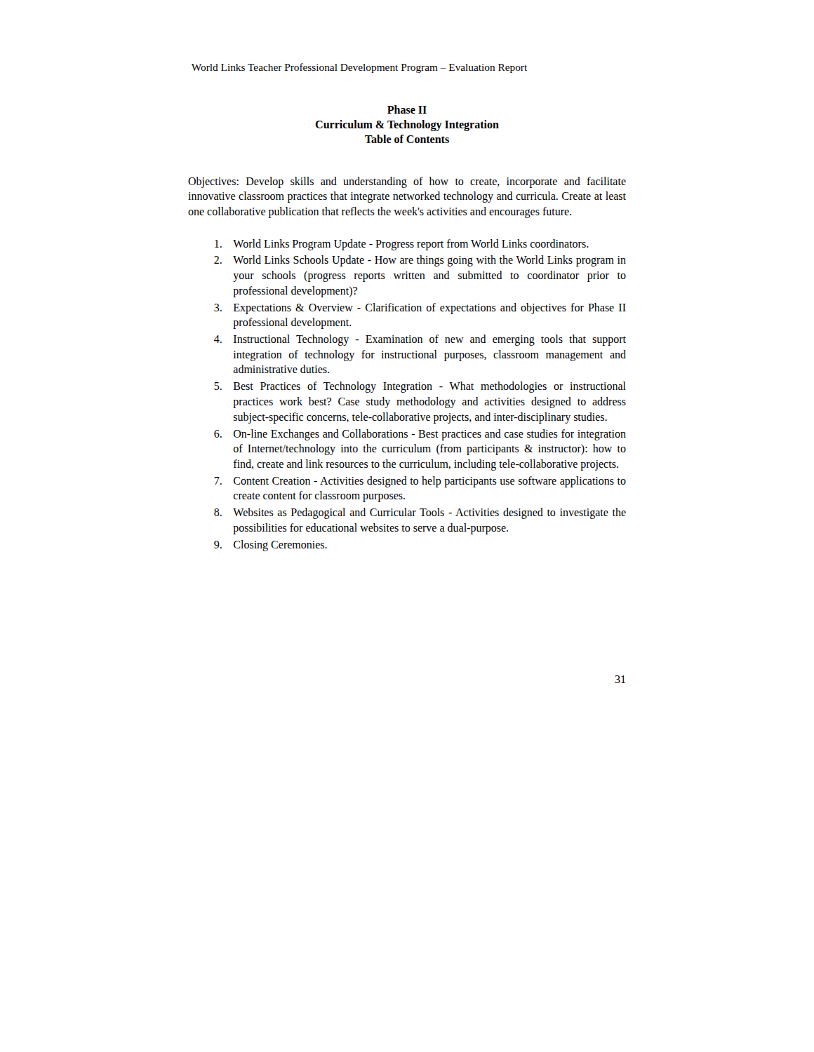World Links Teacher Professional Development Program – Evaluation Report
Phase II
Curriculum & Technology Integration
Table of Contents
Objectives: Develop skills and understanding of how to create, incorporate and facilitate innovative classroom practices that integrate networked technology and curricula. Create at least one collaborative publication that reflects the week's activities and encourages future.
World Links Program Update - Progress report from World Links coordinators.
World Links Schools Update - How are things going with the World Links program in your schools (progress reports written and submitted to coordinator prior to professional development)?
Expectations & Overview - Clarification of expectations and objectives for Phase II professional development.
Instructional Technology - Examination of new and emerging tools that support integration of technology for instructional purposes, classroom management and administrative duties.
Best Practices of Technology Integration - What methodologies or instructional practices work best? Case study methodology and activities designed to address subject-specific concerns, tele-collaborative projects, and inter-disciplinary studies.
On-line Exchanges and Collaborations - Best practices and case studies for integration of Internet/technology into the curriculum (from participants & instructor): how to find, create and link resources to the curriculum, including tele-collaborative projects.
Content Creation - Activities designed to help participants use software applications to create content for classroom purposes.
Websites as Pedagogical and Curricular Tools - Activities designed to investigate the possibilities for educational websites to serve a dual-purpose.
Closing Ceremonies.
31